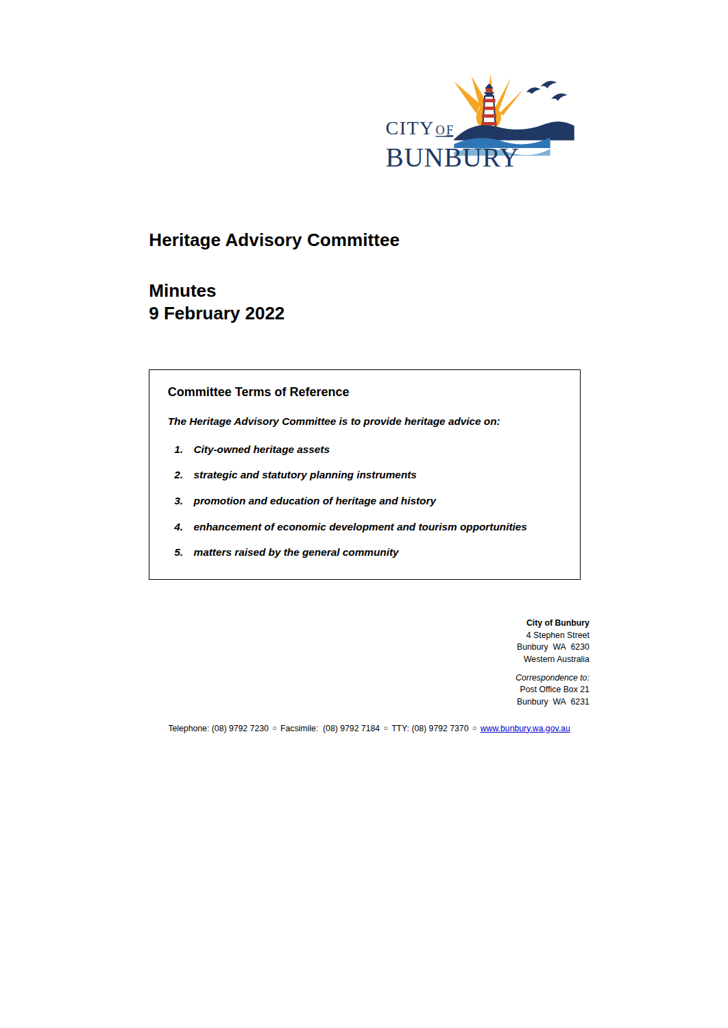CITY O F BUNBURY
Heritage Advisory Committee
Minutes
9 February 2022
Committee Terms of Reference
The Heritage Advisory Committee is to provide heritage advice on:
City-owned heritage assets
strategic and statutory planning instruments
promotion and education of heritage and history
enhancement of economic development and tourism opportunities
matters raised by the general community
City of Bunbury
4 Stephen Street
Bunbury WA 6230
Western Australia
Correspondence to:
Post Office Box 21
Bunbury WA 6231
Telephone: (08) 9792 7230 ○ Facsimile: (08) 9792 7184 ○ TTY: (08) 9792 7370 ○ www.bunbury.wa.gov.au